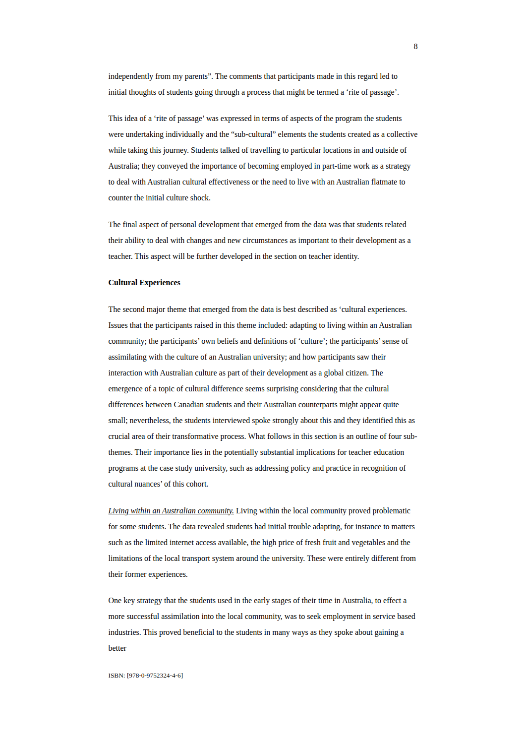8
independently from my parents”. The comments that participants made in this regard led to initial thoughts of students going through a process that might be termed a ‘rite of passage’.
This idea of a ‘rite of passage’ was expressed in terms of aspects of the program the students were undertaking individually and the “sub-cultural” elements the students created as a collective while taking this journey. Students talked of travelling to particular locations in and outside of Australia; they conveyed the importance of becoming employed in part-time work as a strategy to deal with Australian cultural effectiveness or the need to live with an Australian flatmate to counter the initial culture shock.
The final aspect of personal development that emerged from the data was that students related their ability to deal with changes and new circumstances as important to their development as a teacher. This aspect will be further developed in the section on teacher identity.
Cultural Experiences
The second major theme that emerged from the data is best described as ‘cultural experiences. Issues that the participants raised in this theme included: adapting to living within an Australian community; the participants’ own beliefs and definitions of ‘culture’; the participants’ sense of assimilating with the culture of an Australian university; and how participants saw their interaction with Australian culture as part of their development as a global citizen. The emergence of a topic of cultural difference seems surprising considering that the cultural differences between Canadian students and their Australian counterparts might appear quite small; nevertheless, the students interviewed spoke strongly about this and they identified this as crucial area of their transformative process. What follows in this section is an outline of four sub-themes. Their importance lies in the potentially substantial implications for teacher education programs at the case study university, such as addressing policy and practice in recognition of cultural nuances’ of this cohort.
Living within an Australian community. Living within the local community proved problematic for some students. The data revealed students had initial trouble adapting, for instance to matters such as the limited internet access available, the high price of fresh fruit and vegetables and the limitations of the local transport system around the university. These were entirely different from their former experiences.
One key strategy that the students used in the early stages of their time in Australia, to effect a more successful assimilation into the local community, was to seek employment in service based industries. This proved beneficial to the students in many ways as they spoke about gaining a better
ISBN: [978-0-9752324-4-6]